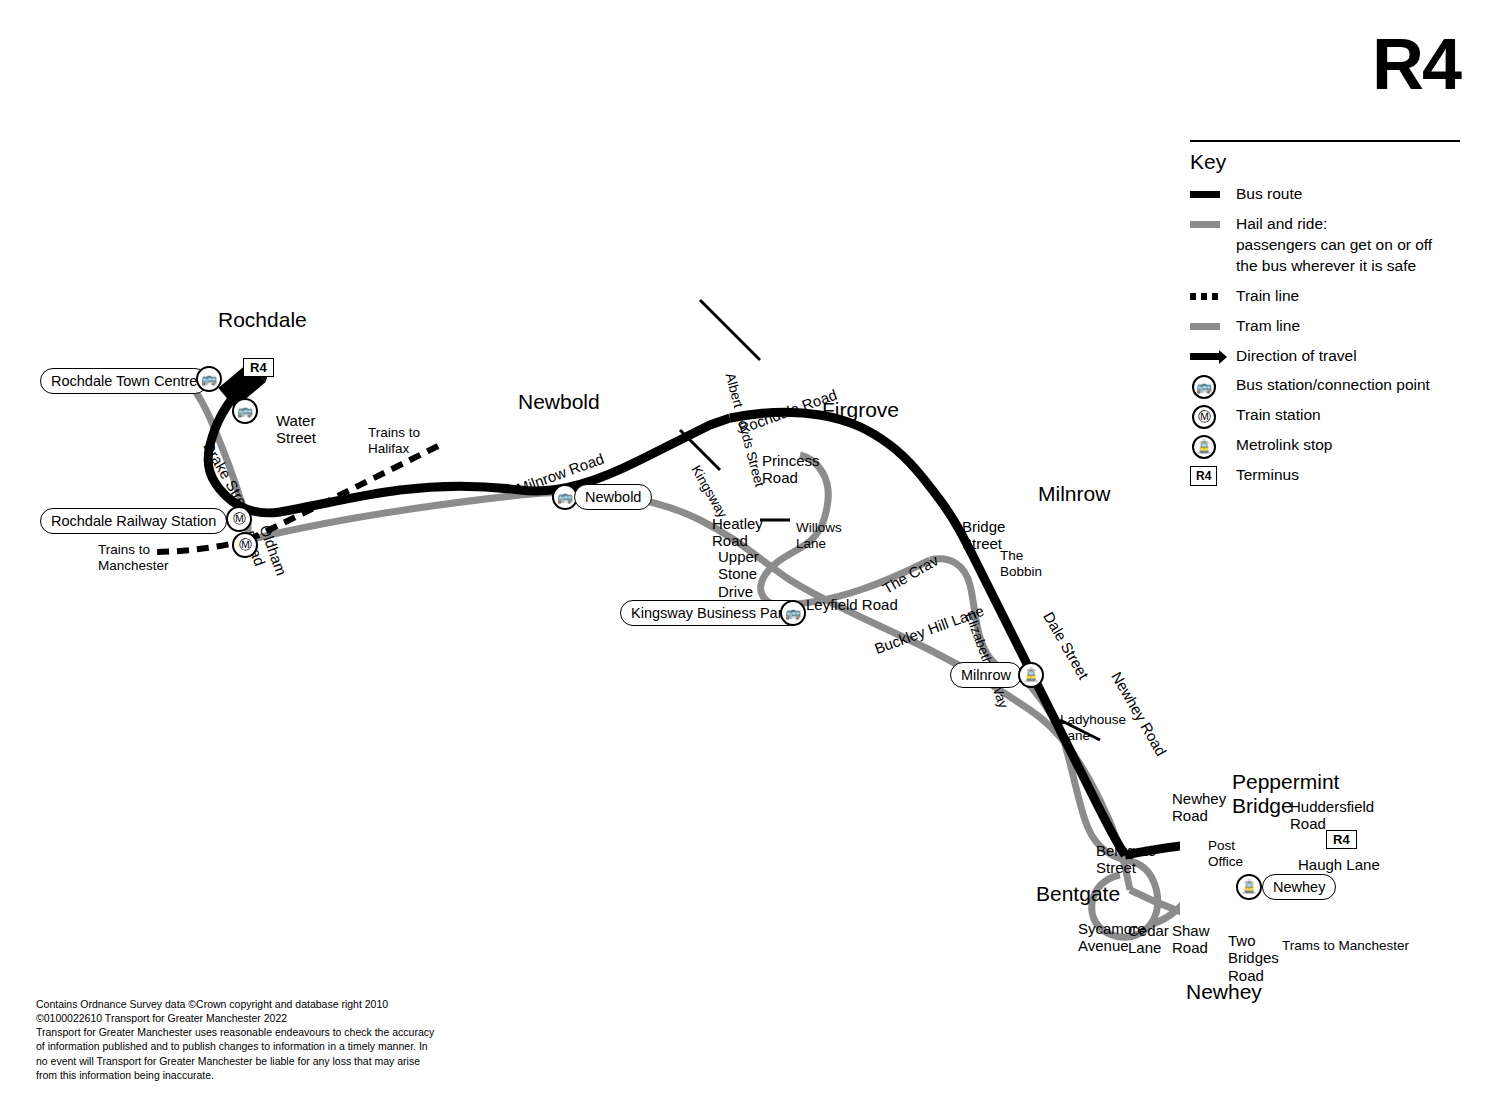R4
Key
Bus route
Hail and ride:
passengers can get on or off
the bus wherever it is safe
Train line
Tram line
Direction of travel
🚌Bus station/connection point
ⓂTrain station
🚊Metrolink stop
R4 Terminus
Rochdale
Rochdale Town Centre
R4
🚌
🚌
Water
Street
Drake Street
Oldham
Road
Rochdale Railway Station
Ⓜ
Ⓜ
Trains to
Halifax
Trains to
Manchester
Newbold
Milnrow Road
🚌
Newbold
Firgrove
Albert Royds Street
Rochdale Road
Kingsway
Princess
Road
Willows
Lane
Heatley
Road
Upper
Stone
Drive
Kingsway Business Park
🚌
Leyfield Road
The Crav
Buckley Hill Lane
Milnrow
Bridge
Street
The
Bobbin
Elizabethan Way
Dale Street
Milnrow
🚊
Newhey Road
Ladyhouse
Lane
Peppermint
Bridge
Newhey
Road
Huddersfield
Road
R4
Post
Office
Haugh Lane
Bentgate
Street
Bentgate
🚊
Newhey
Sycamore
Avenue
Cedar
Lane
Shaw
Road
Two
Bridges
Road
Trams to Manchester
Newhey
Contains Ordnance Survey data ©Crown copyright and database right 2010
©0100022610 Transport for Greater Manchester 2022
Transport for Greater Manchester uses reasonable endeavours to check the accuracy of information published and to publish changes to information in a timely manner. In no event will Transport for Greater Manchester be liable for any loss that may arise from this information being inaccurate.